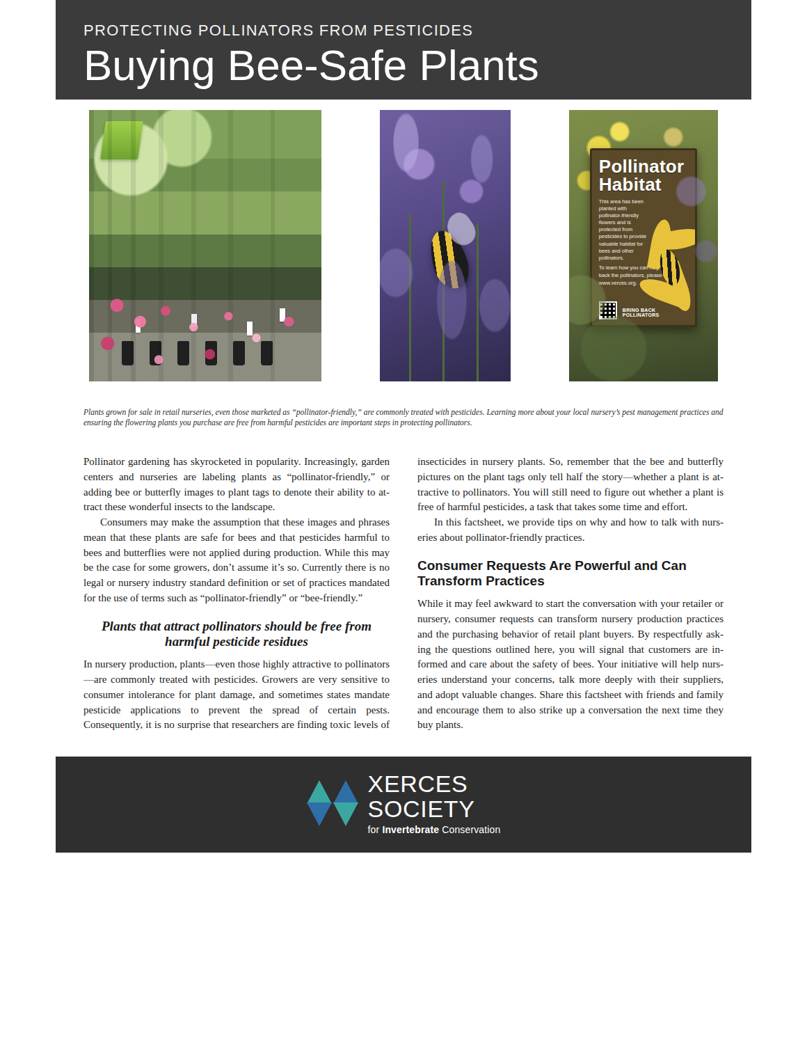Protecting Pollinators from Pesticides
Buying Bee-Safe Plants
Pollinator
Habitat
This area has been planted with pollinator-friendly flowers and is protected from pesticides to provide valuable habitat for bees and other pollinators.
To learn how you can help to bring back the pollinators, please visit www.xerces.org.
BRING BACK
POLLINATORS
Plants grown for sale in retail nurseries, even those marketed as “pollinator-friendly,” are commonly treated with pesticides. Learning more about your local nursery’s pest management practices and ensuring the flowering plants you purchase are free from harmful pesticides are important steps in protecting pollinators.
Pollinator gardening has skyrocketed in popularity. Increasingly, garden centers and nurseries are labeling plants as “pollinator-friendly,” or adding bee or butterfly images to plant tags to denote their ability to attract these wonderful insects to the landscape.
Consumers may make the assumption that these images and phrases mean that these plants are safe for bees and that pesticides harmful to bees and butterflies were not applied during production. While this may be the case for some growers, don’t assume it’s so. Currently there is no legal or nursery industry standard definition or set of practices mandated for the use of terms such as “pollinator-friendly” or “bee-friendly.”
Plants that attract pollinators should be free from harmful pesticide residues
In nursery production, plants—even those highly attractive to pollinators—are commonly treated with pesticides. Growers are very sensitive to consumer intolerance for plant damage, and sometimes states mandate pesticide applications to prevent the spread of certain pests. Consequently, it is no surprise that researchers are finding toxic levels of insecticides in nursery plants. So, remember that the bee and butterfly pictures on the plant tags only tell half the story—whether a plant is attractive to pollinators. You will still need to figure out whether a plant is free of harmful pesticides, a task that takes some time and effort.
In this factsheet, we provide tips on why and how to talk with nurseries about pollinator-friendly practices.
Consumer Requests Are Powerful and Can Transform Practices
While it may feel awkward to start the conversation with your retailer or nursery, consumer requests can transform nursery production practices and the purchasing behavior of retail plant buyers. By respectfully asking the questions outlined here, you will signal that customers are informed and care about the safety of bees. Your initiative will help nurseries understand your concerns, talk more deeply with their suppliers, and adopt valuable changes. Share this factsheet with friends and family and encourage them to also strike up a conversation the next time they buy plants.
XERCES
SOCIETY
for Invertebrate Conservation